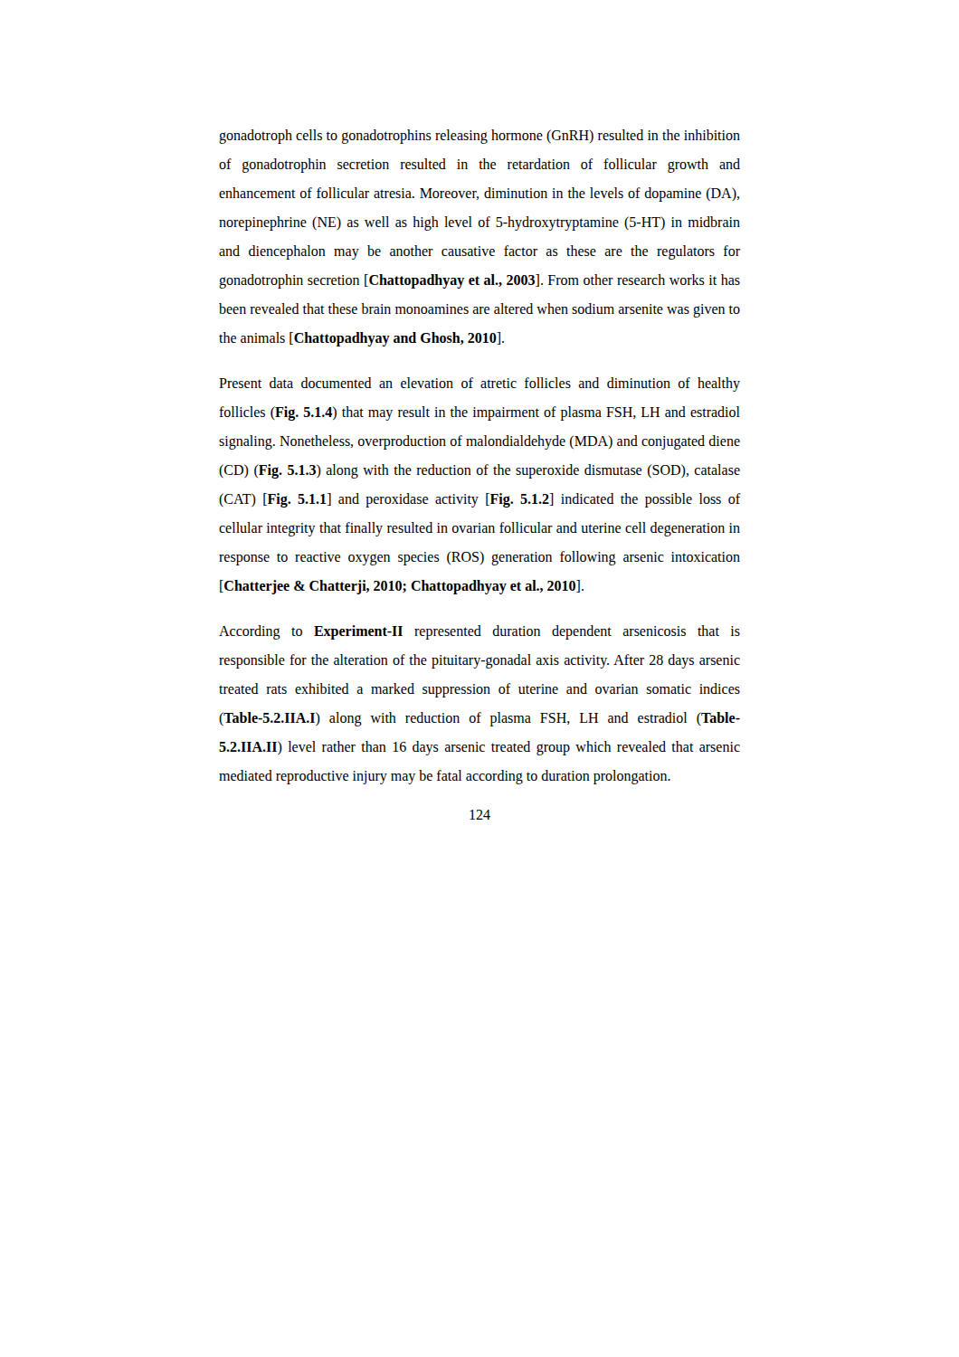gonadotroph cells to gonadotrophins releasing hormone (GnRH) resulted in the inhibition of gonadotrophin secretion resulted in the retardation of follicular growth and enhancement of follicular atresia. Moreover, diminution in the levels of dopamine (DA), norepinephrine (NE) as well as high level of 5-hydroxytryptamine (5-HT) in midbrain and diencephalon may be another causative factor as these are the regulators for gonadotrophin secretion [Chattopadhyay et al., 2003]. From other research works it has been revealed that these brain monoamines are altered when sodium arsenite was given to the animals [Chattopadhyay and Ghosh, 2010].
Present data documented an elevation of atretic follicles and diminution of healthy follicles (Fig. 5.1.4) that may result in the impairment of plasma FSH, LH and estradiol signaling. Nonetheless, overproduction of malondialdehyde (MDA) and conjugated diene (CD) (Fig. 5.1.3) along with the reduction of the superoxide dismutase (SOD), catalase (CAT) [Fig. 5.1.1] and peroxidase activity [Fig. 5.1.2] indicated the possible loss of cellular integrity that finally resulted in ovarian follicular and uterine cell degeneration in response to reactive oxygen species (ROS) generation following arsenic intoxication [Chatterjee & Chatterji, 2010; Chattopadhyay et al., 2010].
According to Experiment-II represented duration dependent arsenicosis that is responsible for the alteration of the pituitary-gonadal axis activity. After 28 days arsenic treated rats exhibited a marked suppression of uterine and ovarian somatic indices (Table-5.2.IIA.I) along with reduction of plasma FSH, LH and estradiol (Table-5.2.IIA.II) level rather than 16 days arsenic treated group which revealed that arsenic mediated reproductive injury may be fatal according to duration prolongation.
124